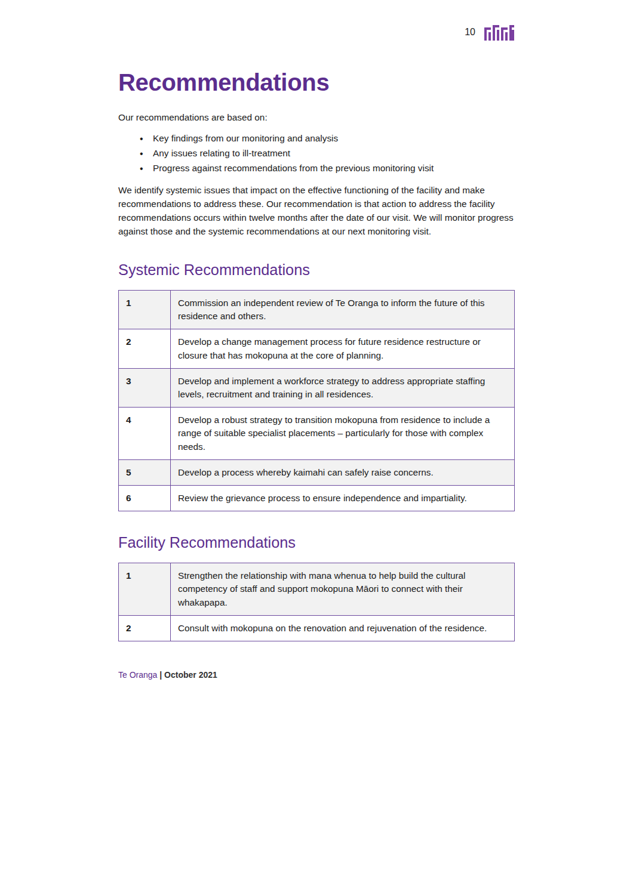10
Recommendations
Our recommendations are based on:
Key findings from our monitoring and analysis
Any issues relating to ill-treatment
Progress against recommendations from the previous monitoring visit
We identify systemic issues that impact on the effective functioning of the facility and make recommendations to address these. Our recommendation is that action to address the facility recommendations occurs within twelve months after the date of our visit. We will monitor progress against those and the systemic recommendations at our next monitoring visit.
Systemic Recommendations
| 1 | Commission an independent review of Te Oranga to inform the future of this residence and others. |
| 2 | Develop a change management process for future residence restructure or closure that has mokopuna at the core of planning. |
| 3 | Develop and implement a workforce strategy to address appropriate staffing levels, recruitment and training in all residences. |
| 4 | Develop a robust strategy to transition mokopuna from residence to include a range of suitable specialist placements – particularly for those with complex needs. |
| 5 | Develop a process whereby kaimahi can safely raise concerns. |
| 6 | Review the grievance process to ensure independence and impartiality. |
Facility Recommendations
| 1 | Strengthen the relationship with mana whenua to help build the cultural competency of staff and support mokopuna Māori to connect with their whakapapa. |
| 2 | Consult with mokopuna on the renovation and rejuvenation of the residence. |
Te Oranga | October 2021